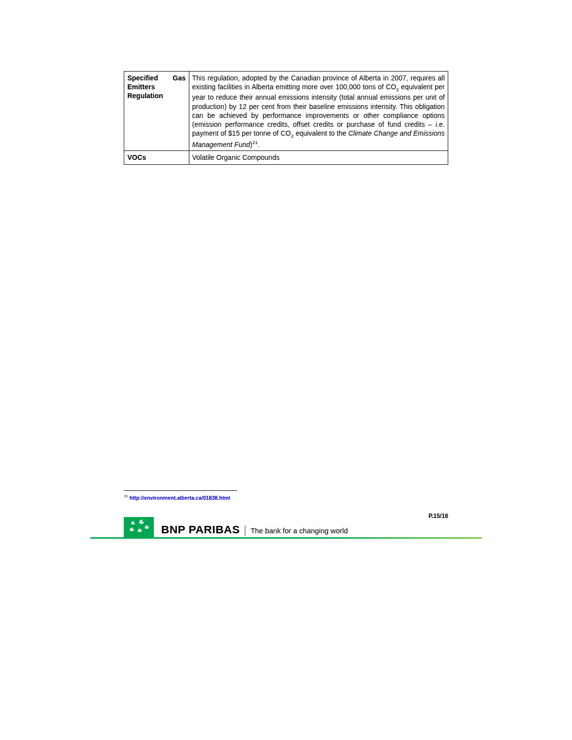| Specified Gas Emitters Regulation | This regulation, adopted by the Canadian province of Alberta in 2007, requires all existing facilities in Alberta emitting more over 100,000 tons of CO 2 equivalent per year to reduce their annual emissions intensity (total annual emissions per unit of production) by 12 per cent from their baseline emissions intensity. This obligation can be achieved by performance improvements or other compliance options (emission performance credits, offset credits or purchase of fund credits – i.e. payment of $15 per tonne of CO 2 equivalent to the Climate Change and Emissions Management Fund ) 21 . |
| VOCs | Volatile Organic Compounds |
21 http://environment.alberta.ca/01838.html
P.15/16
BNP PARIBAS | The bank for a changing world